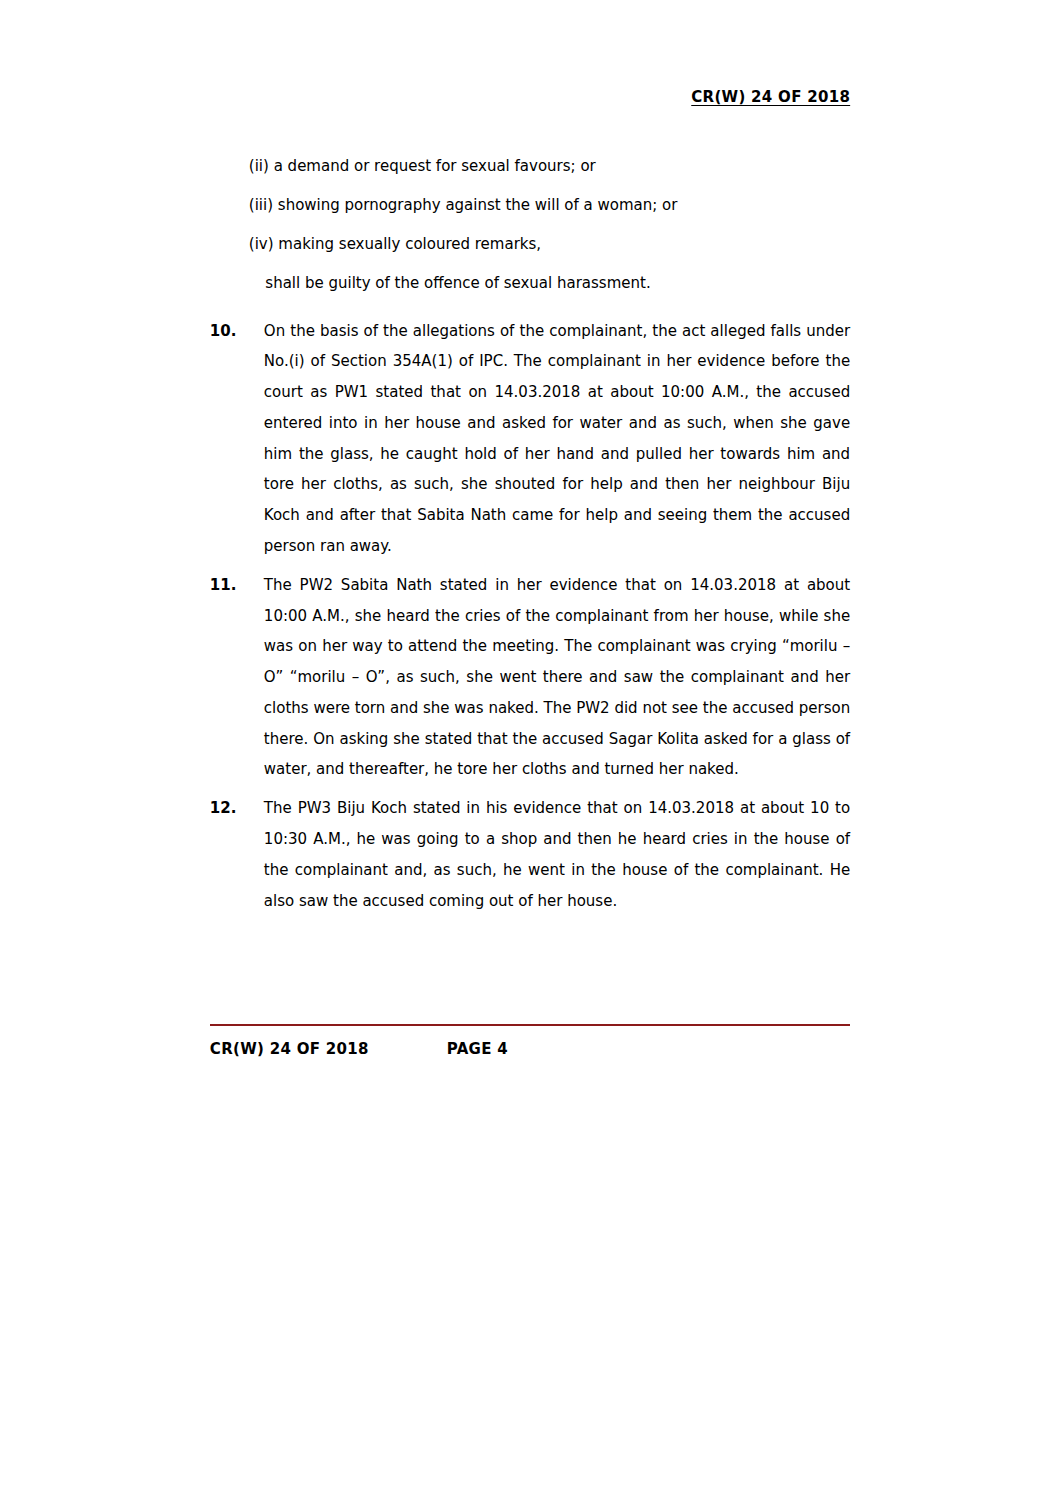CR(W) 24 OF 2018
(ii) a demand or request for sexual favours; or
(iii) showing pornography against the will of a woman; or
(iv) making sexually coloured remarks,
shall be guilty of the offence of sexual harassment.
10. On the basis of the allegations of the complainant, the act alleged falls under No.(i) of Section 354A(1) of IPC. The complainant in her evidence before the court as PW1 stated that on 14.03.2018 at about 10:00 A.M., the accused entered into in her house and asked for water and as such, when she gave him the glass, he caught hold of her hand and pulled her towards him and tore her cloths, as such, she shouted for help and then her neighbour Biju Koch and after that Sabita Nath came for help and seeing them the accused person ran away.
11.
The PW2 Sabita Nath stated in her evidence that on 14.03.2018 at about 10:00 A.M., she heard the cries of the complainant from her house, while she was on her way to attend the meeting. The complainant was crying “morilu – O” “morilu – O”, as such, she went there and saw the complainant and her cloths were torn and she was naked. The PW2 did not see the accused person there. On asking she stated that the accused Sagar Kolita asked for a glass of water, and thereafter, he tore her cloths and turned her naked.
12.
The PW3 Biju Koch stated in his evidence that on 14.03.2018 at about 10 to 10:30 A.M., he was going to a shop and then he heard cries in the house of the complainant and, as such, he went in the house of the complainant. He also saw the accused coming out of her house.
CR(W) 24 OF 2018 PAGE 4